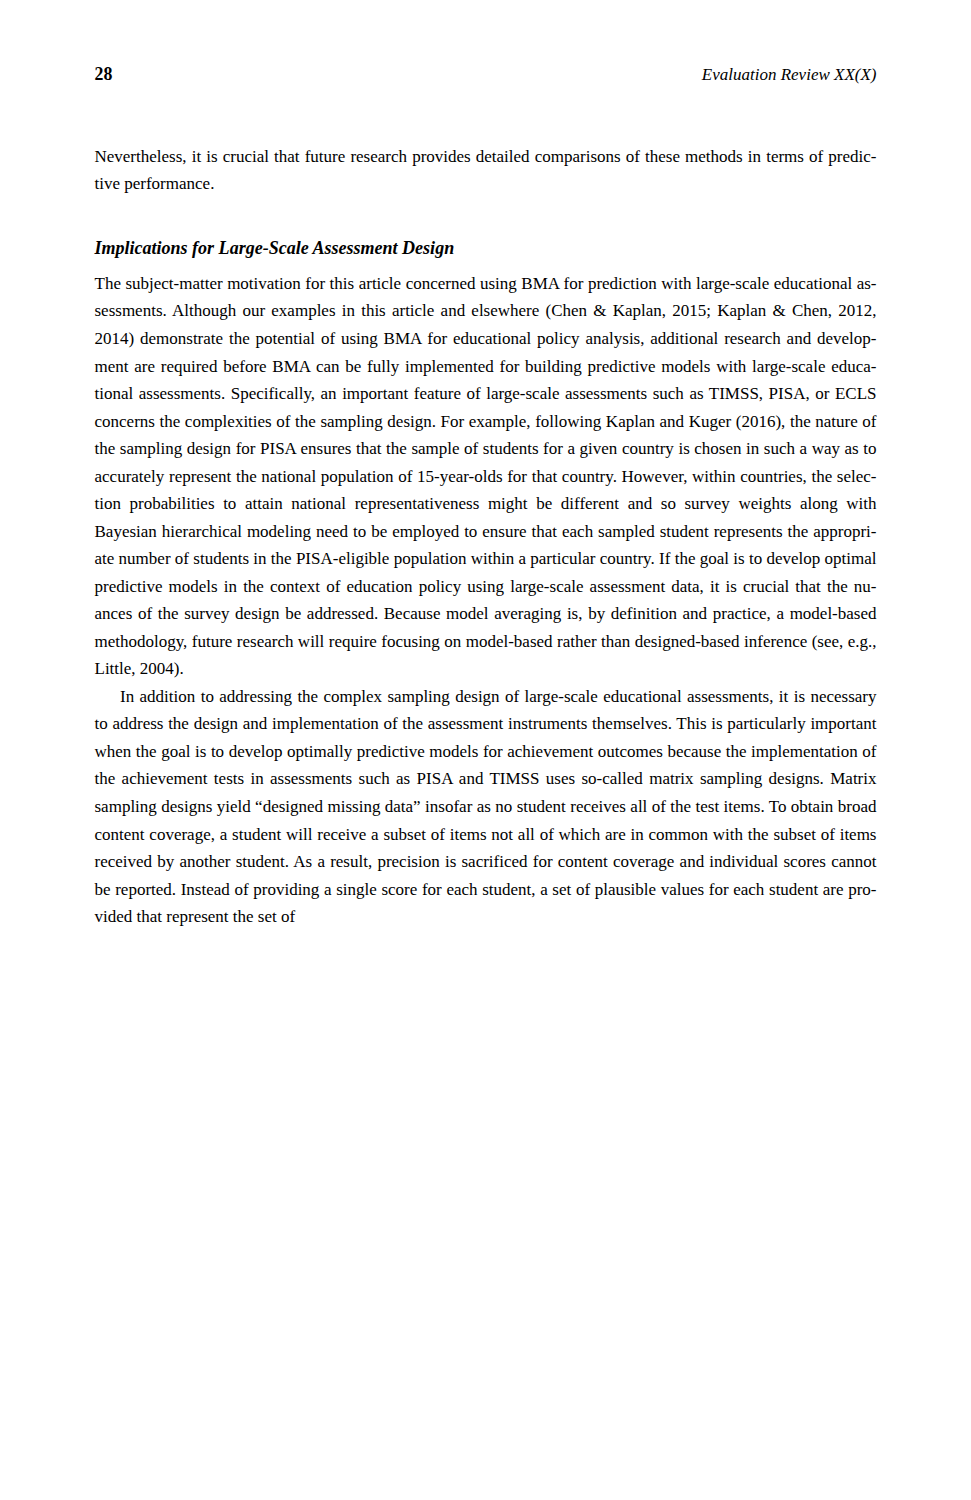28 Evaluation Review XX(X)
Nevertheless, it is crucial that future research provides detailed comparisons of these methods in terms of predictive performance.
Implications for Large-Scale Assessment Design
The subject-matter motivation for this article concerned using BMA for prediction with large-scale educational assessments. Although our examples in this article and elsewhere (Chen & Kaplan, 2015; Kaplan & Chen, 2012, 2014) demonstrate the potential of using BMA for educational policy analysis, additional research and development are required before BMA can be fully implemented for building predictive models with large-scale educational assessments. Specifically, an important feature of large-scale assessments such as TIMSS, PISA, or ECLS concerns the complexities of the sampling design. For example, following Kaplan and Kuger (2016), the nature of the sampling design for PISA ensures that the sample of students for a given country is chosen in such a way as to accurately represent the national population of 15-year-olds for that country. However, within countries, the selection probabilities to attain national representativeness might be different and so survey weights along with Bayesian hierarchical modeling need to be employed to ensure that each sampled student represents the appropriate number of students in the PISA-eligible population within a particular country. If the goal is to develop optimal predictive models in the context of education policy using large-scale assessment data, it is crucial that the nuances of the survey design be addressed. Because model averaging is, by definition and practice, a model-based methodology, future research will require focusing on model-based rather than designed-based inference (see, e.g., Little, 2004).
In addition to addressing the complex sampling design of large-scale educational assessments, it is necessary to address the design and implementation of the assessment instruments themselves. This is particularly important when the goal is to develop optimally predictive models for achievement outcomes because the implementation of the achievement tests in assessments such as PISA and TIMSS uses so-called matrix sampling designs. Matrix sampling designs yield “designed missing data” insofar as no student receives all of the test items. To obtain broad content coverage, a student will receive a subset of items not all of which are in common with the subset of items received by another student. As a result, precision is sacrificed for content coverage and individual scores cannot be reported. Instead of providing a single score for each student, a set of plausible values for each student are provided that represent the set of